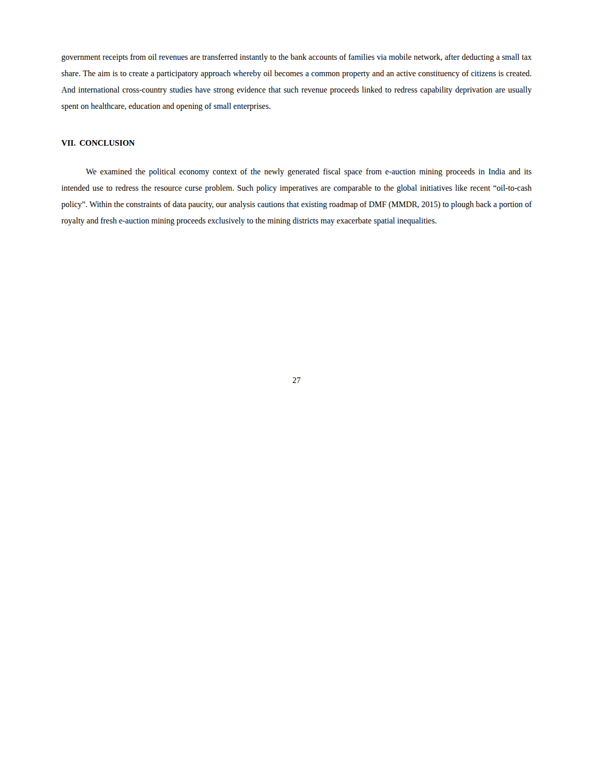government receipts from oil revenues are transferred instantly to the bank accounts of families via mobile network, after deducting a small tax share. The aim is to create a participatory approach whereby oil becomes a common property and an active constituency of citizens is created. And international cross-country studies have strong evidence that such revenue proceeds linked to redress capability deprivation are usually spent on healthcare, education and opening of small enterprises.
VII. CONCLUSION
We examined the political economy context of the newly generated fiscal space from e-auction mining proceeds in India and its intended use to redress the resource curse problem. Such policy imperatives are comparable to the global initiatives like recent “oil-to-cash policy”. Within the constraints of data paucity, our analysis cautions that existing roadmap of DMF (MMDR, 2015) to plough back a portion of royalty and fresh e-auction mining proceeds exclusively to the mining districts may exacerbate spatial inequalities.
27